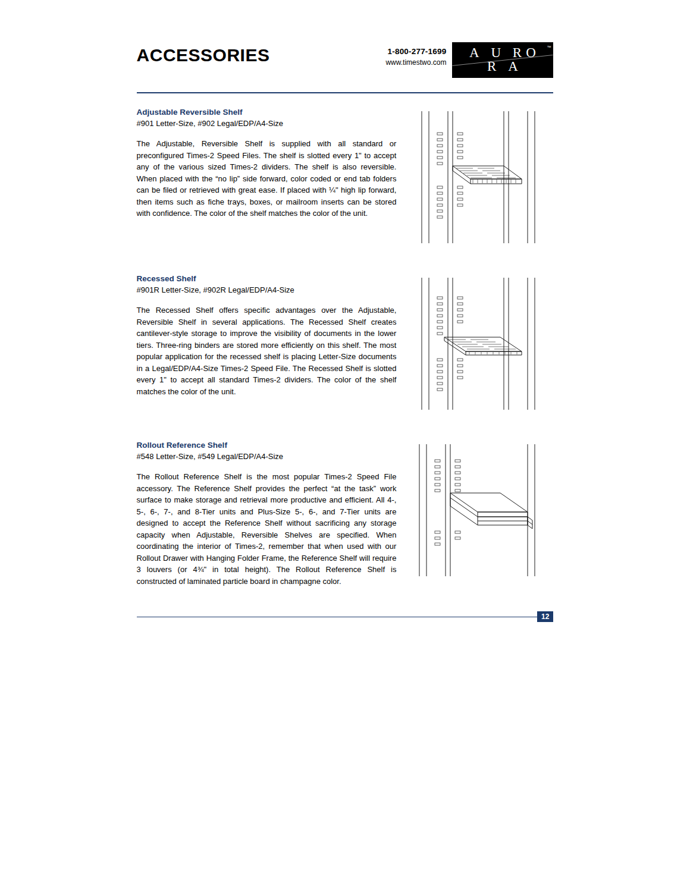1-800-277-1699
www.timestwo.com
™
A U ROR A
Accessories
Adjustable Reversible Shelf
#901 Letter-Size, #902 Legal/EDP/A4-Size
The Adjustable, Reversible Shelf is supplied with all standard or preconfigured Times-2 Speed Files. The shelf is slotted every 1" to accept any of the various sized Times-2 dividers. The shelf is also reversible. When placed with the “no lip” side forward, color coded or end tab folders can be filed or retrieved with great ease. If placed with ¼" high lip forward, then items such as fiche trays, boxes, or mailroom inserts can be stored with confidence. The color of the shelf matches the color of the unit.
Recessed Shelf
#901R Letter-Size, #902R Legal/EDP/A4-Size
The Recessed Shelf offers specific advantages over the Adjustable, Reversible Shelf in several applications. The Recessed Shelf creates cantilever-style storage to improve the visibility of documents in the lower tiers. Three-ring binders are stored more efficiently on this shelf. The most popular application for the recessed shelf is placing Letter-Size documents in a Legal/EDP/A4-Size Times-2 Speed File. The Recessed Shelf is slotted every 1" to accept all standard Times-2 dividers. The color of the shelf matches the color of the unit.
Rollout Reference Shelf
#548 Letter-Size, #549 Legal/EDP/A4-Size
The Rollout Reference Shelf is the most popular Times-2 Speed File accessory. The Reference Shelf provides the perfect “at the task” work surface to make storage and retrieval more productive and efficient. All 4-, 5-, 6-, 7-, and 8-Tier units and Plus-Size 5-, 6-, and 7-Tier units are designed to accept the Reference Shelf without sacrificing any storage capacity when Adjustable, Reversible Shelves are specified. When coordinating the interior of Times-2, remember that when used with our Rollout Drawer with Hanging Folder Frame, the Reference Shelf will require 3 louvers (or 4¾" in total height). The Rollout Reference Shelf is constructed of laminated particle board in champagne color.
12